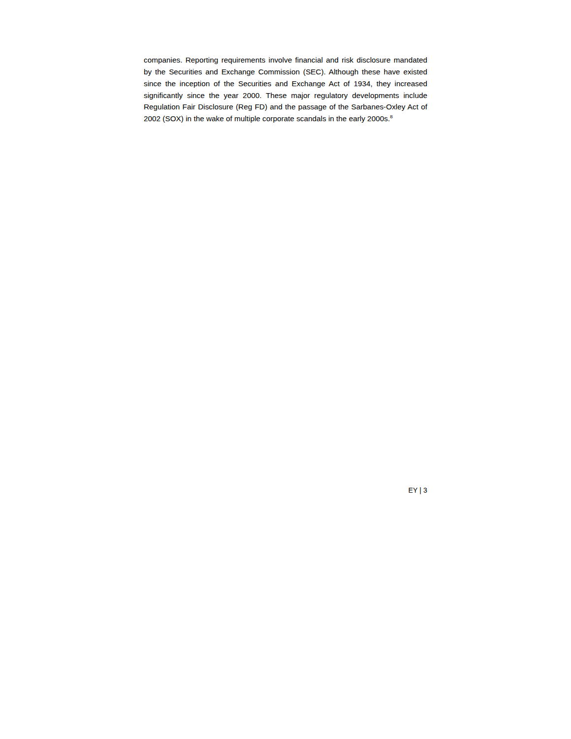companies. Reporting requirements involve financial and risk disclosure mandated by the Securities and Exchange Commission (SEC). Although these have existed since the inception of the Securities and Exchange Act of 1934, they increased significantly since the year 2000. These major regulatory developments include Regulation Fair Disclosure (Reg FD) and the passage of the Sarbanes-Oxley Act of 2002 (SOX) in the wake of multiple corporate scandals in the early 2000s.8
EY | 3